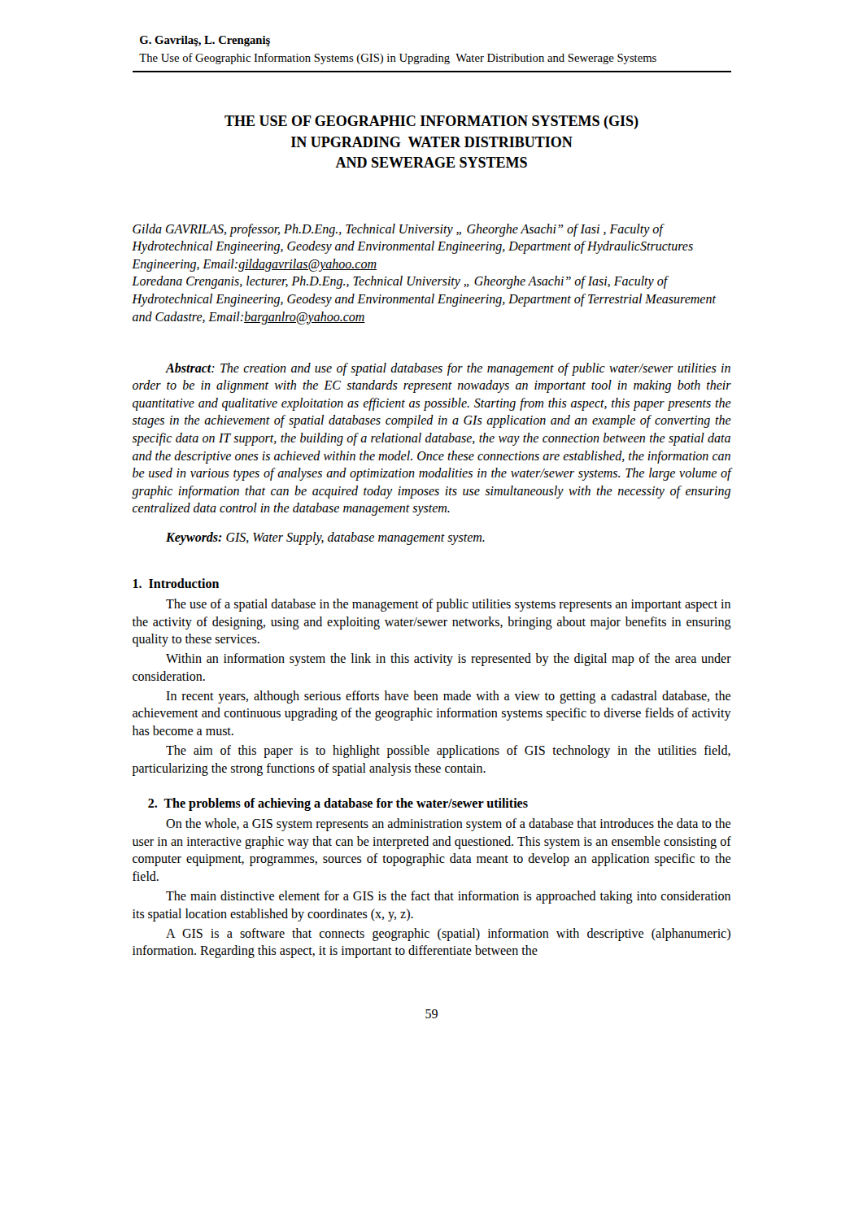G. Gavrilaş, L. Crenganiş
The Use of Geographic Information Systems (GIS) in Upgrading Water Distribution and Sewerage Systems
The Use of Geographic Information Systems (GIS)
in Upgrading Water Distribution
and Sewerage Systems
Gilda GAVRILAS, professor, Ph.D.Eng., Technical University „ Gheorghe Asachi” of Iasi , Faculty of Hydrotechnical Engineering, Geodesy and Environmental Engineering, Department of HydraulicStructures Engineering, Email:gildagavrilas@yahoo.com
Loredana Crenganis, lecturer, Ph.D.Eng., Technical University „ Gheorghe Asachi” of Iasi, Faculty of Hydrotechnical Engineering, Geodesy and Environmental Engineering, Department of Terrestrial Measurement and Cadastre, Email:barganlro@yahoo.com
Abstract: The creation and use of spatial databases for the management of public water/sewer utilities in order to be in alignment with the EC standards represent nowadays an important tool in making both their quantitative and qualitative exploitation as efficient as possible. Starting from this aspect, this paper presents the stages in the achievement of spatial databases compiled in a GIs application and an example of converting the specific data on IT support, the building of a relational database, the way the connection between the spatial data and the descriptive ones is achieved within the model. Once these connections are established, the information can be used in various types of analyses and optimization modalities in the water/sewer systems. The large volume of graphic information that can be acquired today imposes its use simultaneously with the necessity of ensuring centralized data control in the database management system.
Keywords: GIS, Water Supply, database management system.
1. Introduction
The use of a spatial database in the management of public utilities systems represents an important aspect in the activity of designing, using and exploiting water/sewer networks, bringing about major benefits in ensuring quality to these services.
Within an information system the link in this activity is represented by the digital map of the area under consideration.
In recent years, although serious efforts have been made with a view to getting a cadastral database, the achievement and continuous upgrading of the geographic information systems specific to diverse fields of activity has become a must.
The aim of this paper is to highlight possible applications of GIS technology in the utilities field, particularizing the strong functions of spatial analysis these contain.
2. The problems of achieving a database for the water/sewer utilities
On the whole, a GIS system represents an administration system of a database that introduces the data to the user in an interactive graphic way that can be interpreted and questioned. This system is an ensemble consisting of computer equipment, programmes, sources of topographic data meant to develop an application specific to the field.
The main distinctive element for a GIS is the fact that information is approached taking into consideration its spatial location established by coordinates (x, y, z).
A GIS is a software that connects geographic (spatial) information with descriptive (alphanumeric) information. Regarding this aspect, it is important to differentiate between the
59